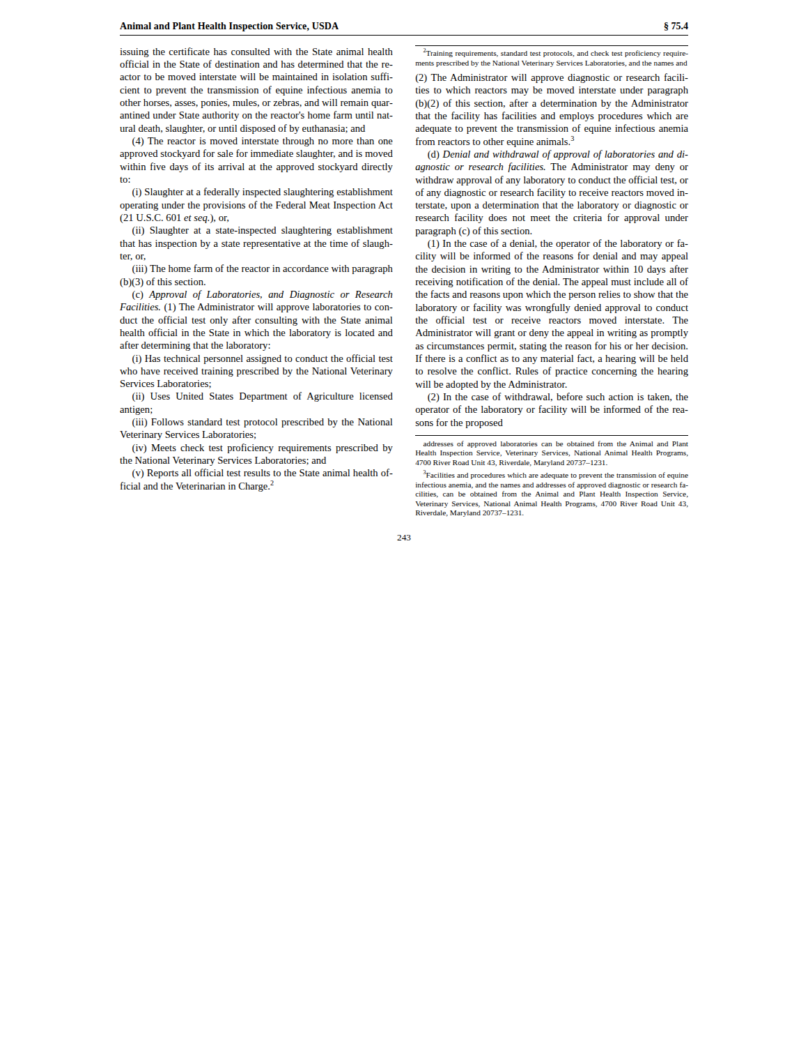Animal and Plant Health Inspection Service, USDA § 75.4
issuing the certificate has consulted with the State animal health official in the State of destination and has determined that the reactor to be moved interstate will be maintained in isolation sufficient to prevent the transmission of equine infectious anemia to other horses, asses, ponies, mules, or zebras, and will remain quarantined under State authority on the reactor's home farm until natural death, slaughter, or until disposed of by euthanasia; and
(4) The reactor is moved interstate through no more than one approved stockyard for sale for immediate slaughter, and is moved within five days of its arrival at the approved stockyard directly to:
(i) Slaughter at a federally inspected slaughtering establishment operating under the provisions of the Federal Meat Inspection Act (21 U.S.C. 601 et seq.), or,
(ii) Slaughter at a state-inspected slaughtering establishment that has inspection by a state representative at the time of slaughter, or,
(iii) The home farm of the reactor in accordance with paragraph (b)(3) of this section.
(c) Approval of Laboratories, and Diagnostic or Research Facilities. (1) The Administrator will approve laboratories to conduct the official test only after consulting with the State animal health official in the State in which the laboratory is located and after determining that the laboratory:
(i) Has technical personnel assigned to conduct the official test who have received training prescribed by the National Veterinary Services Laboratories;
(ii) Uses United States Department of Agriculture licensed antigen;
(iii) Follows standard test protocol prescribed by the National Veterinary Services Laboratories;
(iv) Meets check test proficiency requirements prescribed by the National Veterinary Services Laboratories; and
(v) Reports all official test results to the State animal health official and the Veterinarian in Charge.2
2Training requirements, standard test protocols, and check test proficiency requirements prescribed by the National Veterinary Services Laboratories, and the names and
(2) The Administrator will approve diagnostic or research facilities to which reactors may be moved interstate under paragraph (b)(2) of this section, after a determination by the Administrator that the facility has facilities and employs procedures which are adequate to prevent the transmission of equine infectious anemia from reactors to other equine animals.3
(d) Denial and withdrawal of approval of laboratories and diagnostic or research facilities. The Administrator may deny or withdraw approval of any laboratory to conduct the official test, or of any diagnostic or research facility to receive reactors moved interstate, upon a determination that the laboratory or diagnostic or research facility does not meet the criteria for approval under paragraph (c) of this section.
(1) In the case of a denial, the operator of the laboratory or facility will be informed of the reasons for denial and may appeal the decision in writing to the Administrator within 10 days after receiving notification of the denial. The appeal must include all of the facts and reasons upon which the person relies to show that the laboratory or facility was wrongfully denied approval to conduct the official test or receive reactors moved interstate. The Administrator will grant or deny the appeal in writing as promptly as circumstances permit, stating the reason for his or her decision. If there is a conflict as to any material fact, a hearing will be held to resolve the conflict. Rules of practice concerning the hearing will be adopted by the Administrator.
(2) In the case of withdrawal, before such action is taken, the operator of the laboratory or facility will be informed of the reasons for the proposed
addresses of approved laboratories can be obtained from the Animal and Plant Health Inspection Service, Veterinary Services, National Animal Health Programs, 4700 River Road Unit 43, Riverdale, Maryland 20737–1231.
3Facilities and procedures which are adequate to prevent the transmission of equine infectious anemia, and the names and addresses of approved diagnostic or research facilities, can be obtained from the Animal and Plant Health Inspection Service, Veterinary Services, National Animal Health Programs, 4700 River Road Unit 43, Riverdale, Maryland 20737–1231.
243